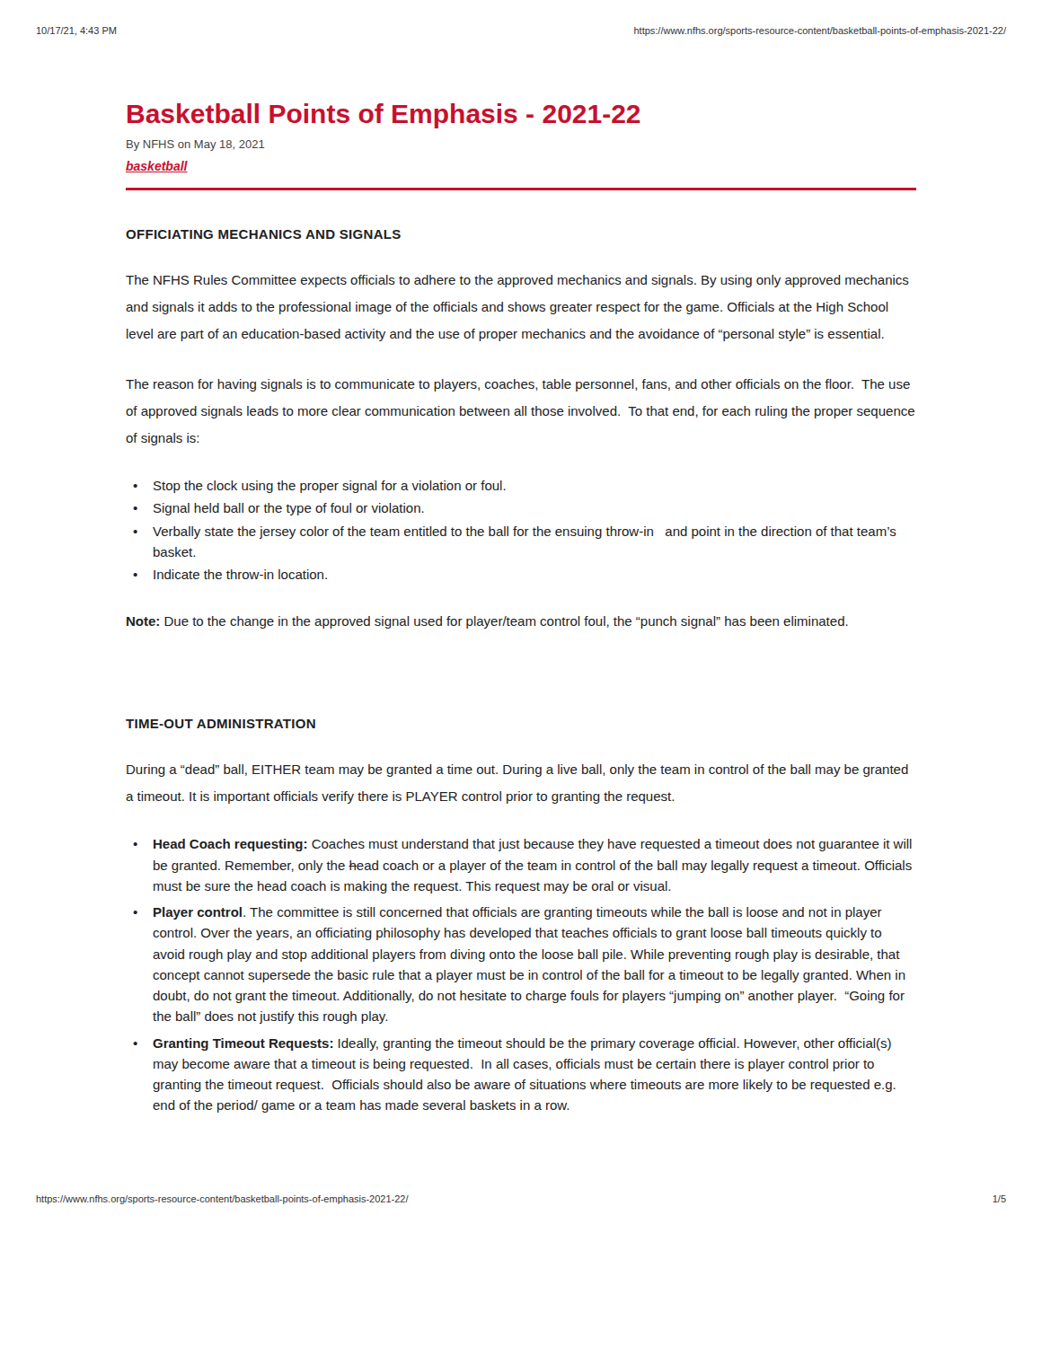10/17/21, 4:43 PM https://www.nfhs.org/sports-resource-content/basketball-points-of-emphasis-2021-22/
Basketball Points of Emphasis - 2021-22
By NFHS on May 18, 2021
basketball
OFFICIATING MECHANICS AND SIGNALS
The NFHS Rules Committee expects officials to adhere to the approved mechanics and signals. By using only approved mechanics and signals it adds to the professional image of the officials and shows greater respect for the game. Officials at the High School level are part of an education-based activity and the use of proper mechanics and the avoidance of “personal style” is essential.
The reason for having signals is to communicate to players, coaches, table personnel, fans, and other officials on the floor. The use of approved signals leads to more clear communication between all those involved. To that end, for each ruling the proper sequence of signals is:
Stop the clock using the proper signal for a violation or foul.
Signal held ball or the type of foul or violation.
Verbally state the jersey color of the team entitled to the ball for the ensuing throw-in and point in the direction of that team’s basket.
Indicate the throw-in location.
Note: Due to the change in the approved signal used for player/team control foul, the “punch signal” has been eliminated.
TIME-OUT ADMINISTRATION
During a “dead” ball, EITHER team may be granted a time out. During a live ball, only the team in control of the ball may be granted a timeout. It is important officials verify there is PLAYER control prior to granting the request.
Head Coach requesting: Coaches must understand that just because they have requested a timeout does not guarantee it will be granted. Remember, only the head coach or a player of the team in control of the ball may legally request a timeout. Officials must be sure the head coach is making the request. This request may be oral or visual.
Player control. The committee is still concerned that officials are granting timeouts while the ball is loose and not in player control. Over the years, an officiating philosophy has developed that teaches officials to grant loose ball timeouts quickly to avoid rough play and stop additional players from diving onto the loose ball pile. While preventing rough play is desirable, that concept cannot supersede the basic rule that a player must be in control of the ball for a timeout to be legally granted. When in doubt, do not grant the timeout. Additionally, do not hesitate to charge fouls for players “jumping on” another player. “Going for the ball” does not justify this rough play.
Granting Timeout Requests: Ideally, granting the timeout should be the primary coverage official. However, other official(s) may become aware that a timeout is being requested. In all cases, officials must be certain there is player control prior to granting the timeout request. Officials should also be aware of situations where timeouts are more likely to be requested e.g. end of the period/ game or a team has made several baskets in a row.
https://www.nfhs.org/sports-resource-content/basketball-points-of-emphasis-2021-22/ 1/5